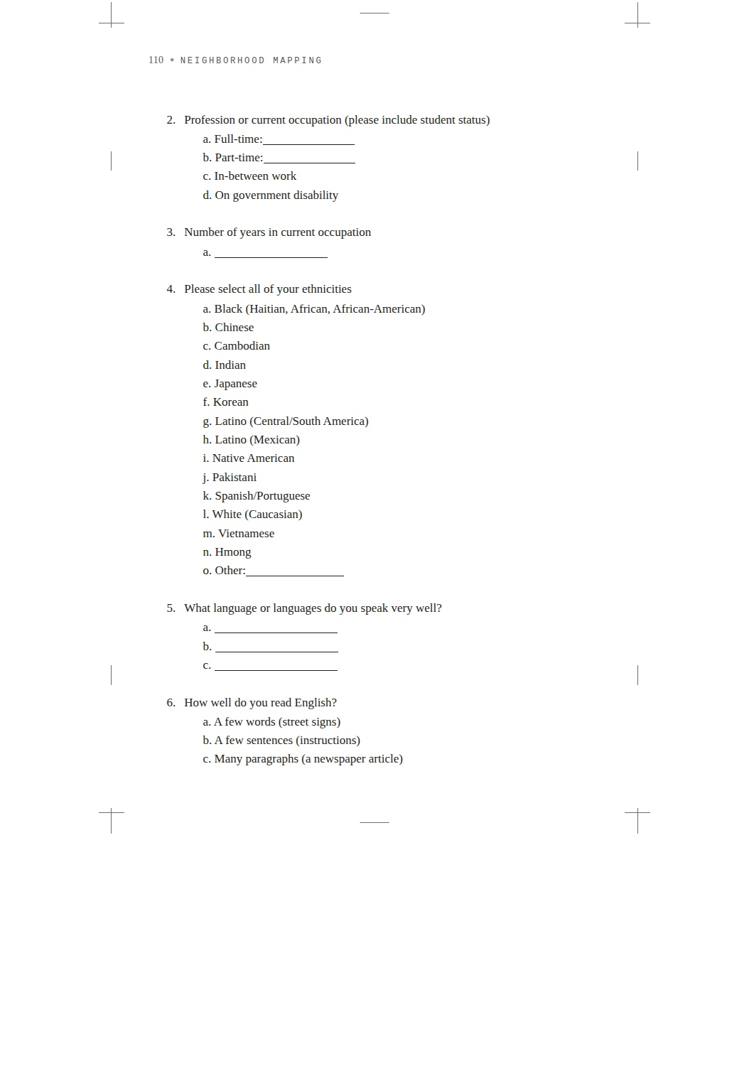110●Neighborhood Mapping
2. Profession or current occupation (please include student status)
a. Full-time:
b. Part-time:
c. In-between work
d. On government disability
3. Number of years in current occupation
a.
4. Please select all of your ethnicities
a. Black (Haitian, African, African-American)
b. Chinese
c. Cambodian
d. Indian
e. Japanese
f. Korean
g. Latino (Central/South America)
h. Latino (Mexican)
i. Native American
j. Pakistani
k. Spanish/Portuguese
l. White (Caucasian)
m. Vietnamese
n. Hmong
o. Other:
5. What language or languages do you speak very well?
a.
b.
c.
6. How well do you read English?
a. A few words (street signs)
b. A few sentences (instructions)
c. Many paragraphs (a newspaper article)